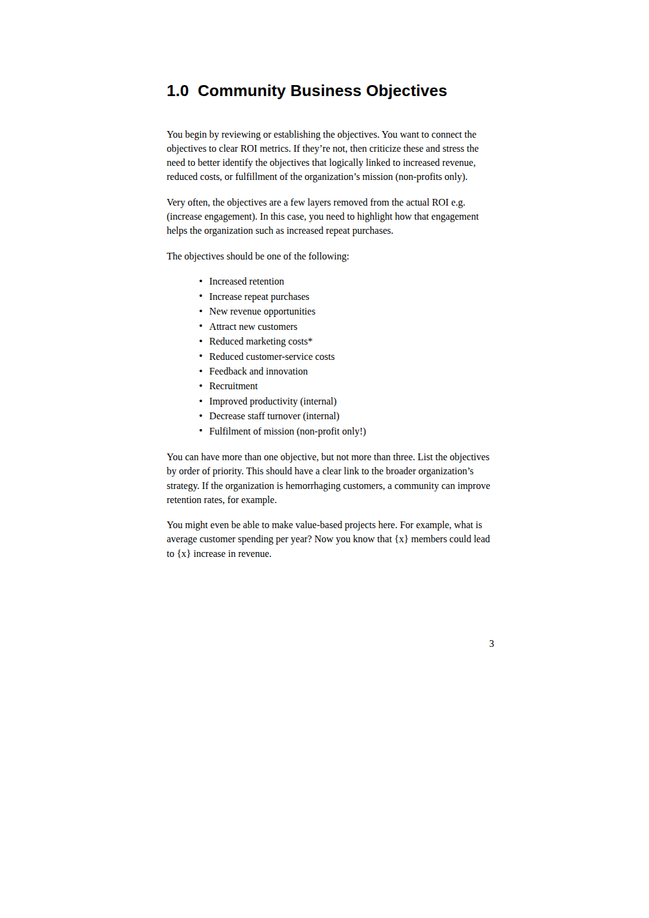1.0 Community Business Objectives
You begin by reviewing or establishing the objectives. You want to connect the objectives to clear ROI metrics. If they’re not, then criticize these and stress the need to better identify the objectives that logically linked to increased revenue, reduced costs, or fulfillment of the organization’s mission (non-profits only).
Very often, the objectives are a few layers removed from the actual ROI e.g. (increase engagement). In this case, you need to highlight how that engagement helps the organization such as increased repeat purchases.
The objectives should be one of the following:
Increased retention
Increase repeat purchases
New revenue opportunities
Attract new customers
Reduced marketing costs*
Reduced customer-service costs
Feedback and innovation
Recruitment
Improved productivity (internal)
Decrease staff turnover (internal)
Fulfilment of mission (non-profit only!)
You can have more than one objective, but not more than three. List the objectives by order of priority. This should have a clear link to the broader organization’s strategy. If the organization is hemorrhaging customers, a community can improve retention rates, for example.
You might even be able to make value-based projects here. For example, what is average customer spending per year? Now you know that {x} members could lead to {x} increase in revenue.
3